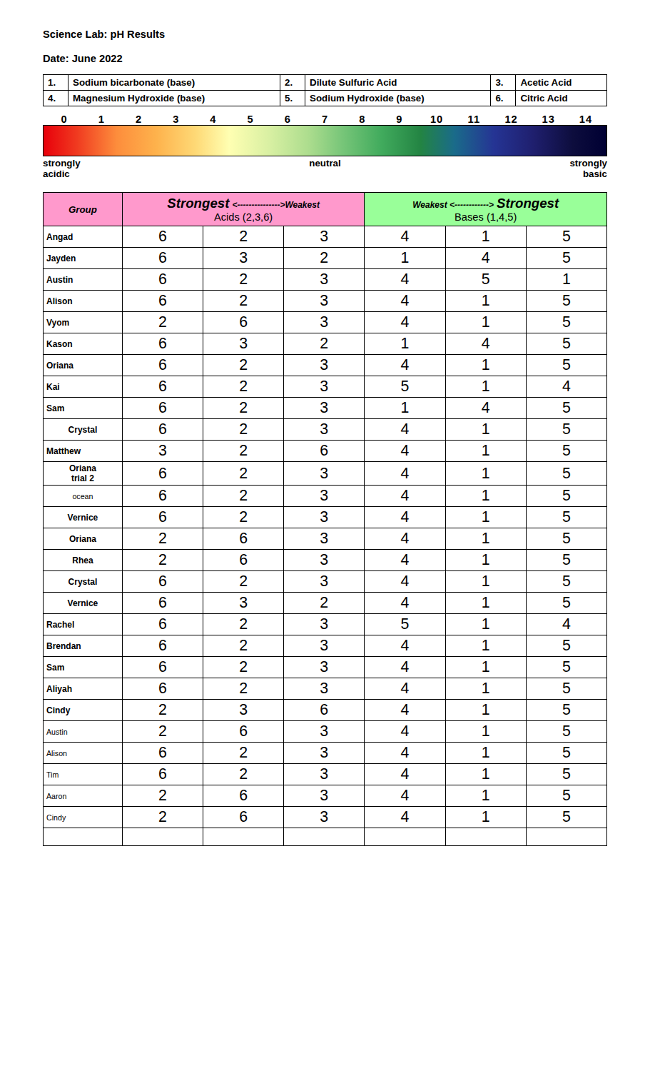Science Lab: pH Results
Date: June 2022
| 1. | Sodium bicarbonate (base) | 2. | Dilute Sulfuric Acid | 3. | Acetic Acid |
| 4. | Magnesium Hydroxide (base) | 5. | Sodium Hydroxide (base) | 6. | Citric Acid |
0123456 7891011121314
strongly
acidic
neutral
strongly
basic
| Group | Strongest <--------------->Weakest Acids (2,3,6) | Weakest <------------> Strongest Bases (1,4,5) |
| --- | --- | --- |
| Angad | 6 | 2 | 3 | 4 | 1 | 5 |
| Jayden | 6 | 3 | 2 | 1 | 4 | 5 |
| Austin | 6 | 2 | 3 | 4 | 5 | 1 |
| Alison | 6 | 2 | 3 | 4 | 1 | 5 |
| Vyom | 2 | 6 | 3 | 4 | 1 | 5 |
| Kason | 6 | 3 | 2 | 1 | 4 | 5 |
| Oriana | 6 | 2 | 3 | 4 | 1 | 5 |
| Kai | 6 | 2 | 3 | 5 | 1 | 4 |
| Sam | 6 | 2 | 3 | 1 | 4 | 5 |
| Crystal | 6 | 2 | 3 | 4 | 1 | 5 |
| Matthew | 3 | 2 | 6 | 4 | 1 | 5 |
| Oriana trial 2 | 6 | 2 | 3 | 4 | 1 | 5 |
| ocean | 6 | 2 | 3 | 4 | 1 | 5 |
| Vernice | 6 | 2 | 3 | 4 | 1 | 5 |
| Oriana | 2 | 6 | 3 | 4 | 1 | 5 |
| Rhea | 2 | 6 | 3 | 4 | 1 | 5 |
| Crystal | 6 | 2 | 3 | 4 | 1 | 5 |
| Vernice | 6 | 3 | 2 | 4 | 1 | 5 |
| Rachel | 6 | 2 | 3 | 5 | 1 | 4 |
| Brendan | 6 | 2 | 3 | 4 | 1 | 5 |
| Sam | 6 | 2 | 3 | 4 | 1 | 5 |
| Aliyah | 6 | 2 | 3 | 4 | 1 | 5 |
| Cindy | 2 | 3 | 6 | 4 | 1 | 5 |
| Austin | 2 | 6 | 3 | 4 | 1 | 5 |
| Alison | 6 | 2 | 3 | 4 | 1 | 5 |
| Tim | 6 | 2 | 3 | 4 | 1 | 5 |
| Aaron | 2 | 6 | 3 | 4 | 1 | 5 |
| Cindy | 2 | 6 | 3 | 4 | 1 | 5 |